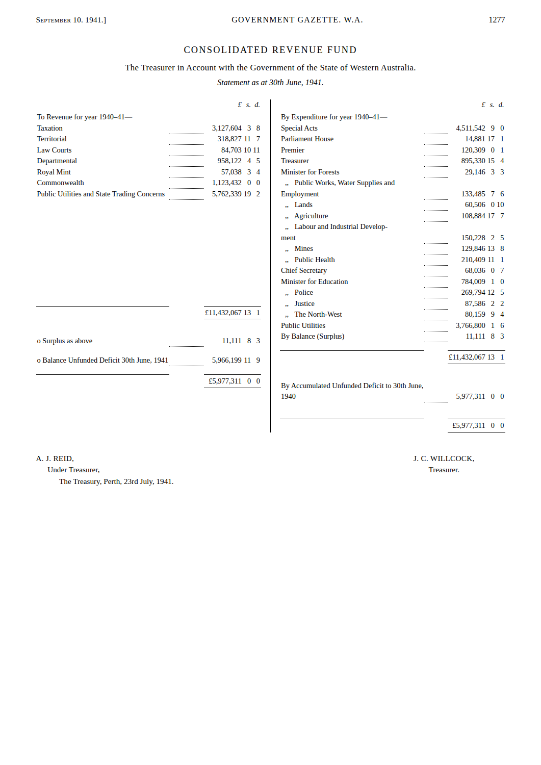September 10. 1941.]
GOVERNMENT GAZETTE. W.A.
1277
CONSOLIDATED REVENUE FUND
The Treasurer in Account with the Government of the State of Western Australia.
Statement as at 30th June, 1941.
| / / / £ / s. / d. / / To Revenue for year 1940–41— / / / / / / Taxation / / 3,127,604 / 3 / 8 / / Territorial / / 318,827 / 11 / 7 / / Law Courts / / 84,703 / 10 / 11 / / Departmental / / 958,122 / 4 / 5 / / Royal Mint / / 57,038 / 3 / 4 / / Commonwealth / / 1,123,432 / 0 / 0 / / Public Utilities and State Trading Concerns / / 5,762,339 / 19 / 2 / / / / £11,432,067 / 13 / 1 / / o Surplus as above / / 11,111 / 8 / 3 / / o Balance Unfunded Deficit 30th June, 1941 / / 5,966,199 / 11 / 9 / / / / £5,977,311 / 0 / 0 / | / / / £ / s. / d. / / By Expenditure for year 1940–41— / / / / / / Special Acts / / 4,511,542 / 9 / 0 / / Parliament House / / 14,881 / 17 / 1 / / Premier / / 120,309 / 0 / 1 / / Treasurer / / 895,330 / 15 / 4 / / Minister for Forests / / 29,146 / 3 / 3 / / ,, Public Works, Water Supplies and / / / / / / Employment / / 133,485 / 7 / 6 / / ,, Lands / / 60,506 / 0 / 10 / / ,, Agriculture / / 108,884 / 17 / 7 / / ,, Labour and Industrial Develop- / / / / / / ment / / 150,228 / 2 / 5 / / ,, Mines / / 129,846 / 13 / 8 / / ,, Public Health / / 210,409 / 11 / 1 / / Chief Secretary / / 68,036 / 0 / 7 / / Minister for Education / / 784,009 / 1 / 0 / / ,, Police / / 269,794 / 12 / 5 / / ,, Justice / / 87,586 / 2 / 2 / / ,, The North-West / / 80,159 / 9 / 4 / / Public Utilities / / 3,766,800 / 1 / 6 / / By Balance (Surplus) / / 11,111 / 8 / 3 / / / / £11,432,067 / 13 / 1 / / By Accumulated Unfunded Deficit to 30th June, / / / / / / 1940 / / 5,977,311 / 0 / 0 / / / / £5,977,311 / 0 / 0 / |
A. J. REID,
Under Treasurer,
The Treasury, Perth, 23rd July, 1941.
J. C. WILLCOCK,
Treasurer.